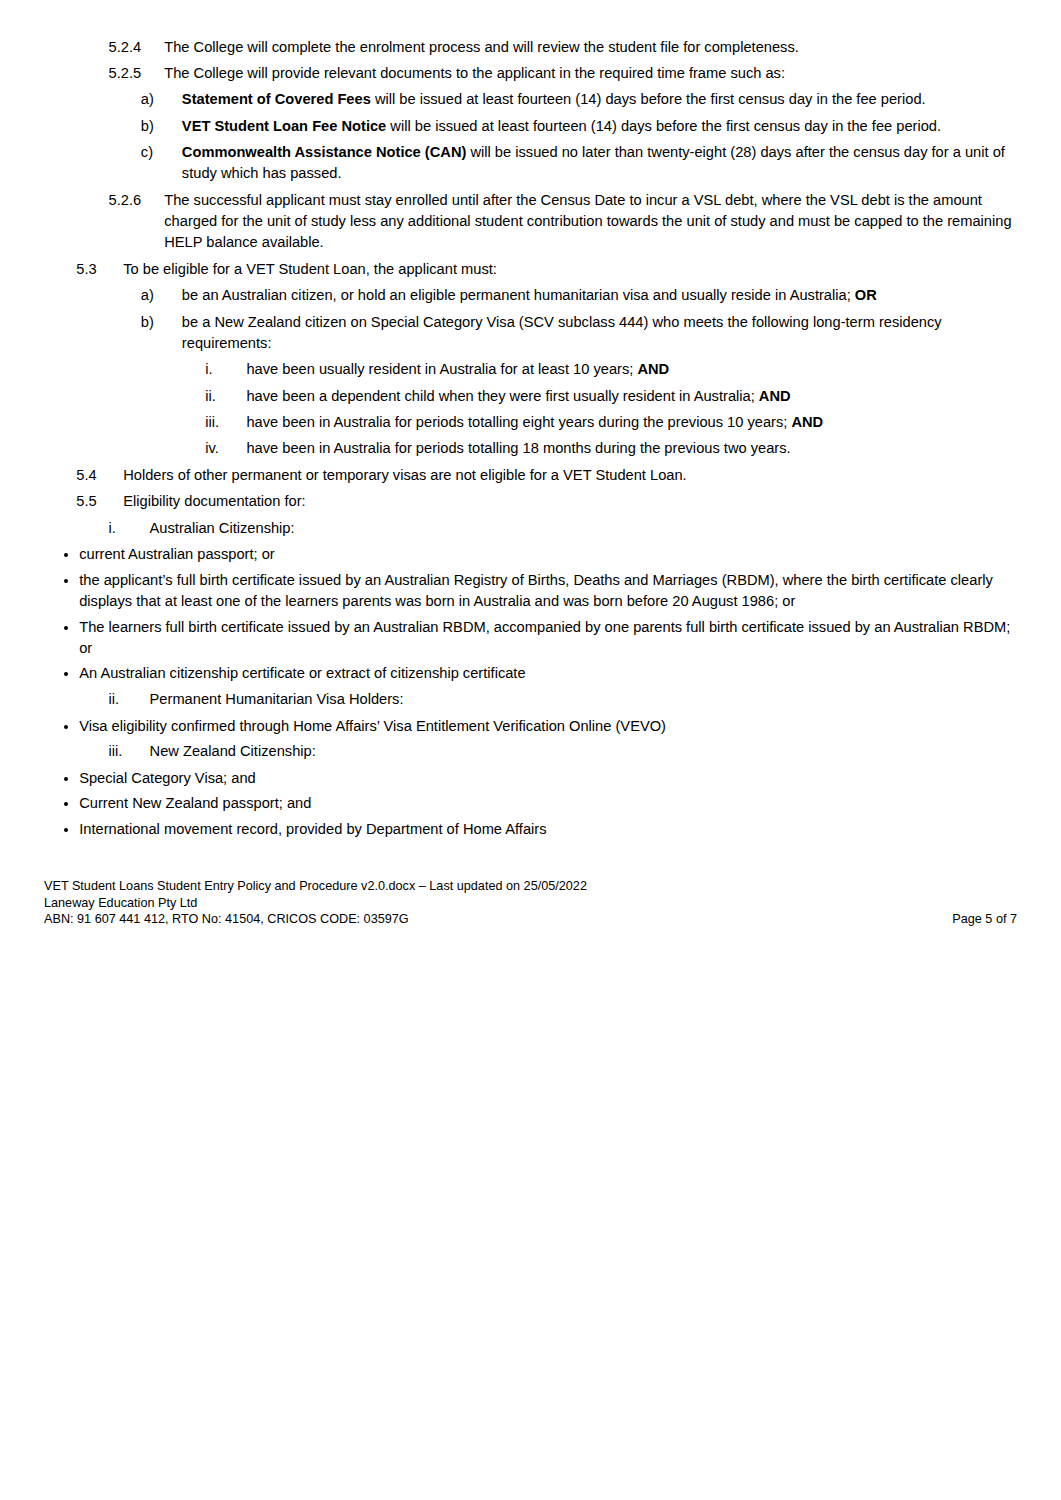5.2.4 The College will complete the enrolment process and will review the student file for completeness.
5.2.5 The College will provide relevant documents to the applicant in the required time frame such as:
a) Statement of Covered Fees will be issued at least fourteen (14) days before the first census day in the fee period.
b) VET Student Loan Fee Notice will be issued at least fourteen (14) days before the first census day in the fee period.
c) Commonwealth Assistance Notice (CAN) will be issued no later than twenty-eight (28) days after the census day for a unit of study which has passed.
5.2.6 The successful applicant must stay enrolled until after the Census Date to incur a VSL debt, where the VSL debt is the amount charged for the unit of study less any additional student contribution towards the unit of study and must be capped to the remaining HELP balance available.
5.3 To be eligible for a VET Student Loan, the applicant must:
a) be an Australian citizen, or hold an eligible permanent humanitarian visa and usually reside in Australia; OR
b) be a New Zealand citizen on Special Category Visa (SCV subclass 444) who meets the following long-term residency requirements:
i. have been usually resident in Australia for at least 10 years; AND
ii. have been a dependent child when they were first usually resident in Australia; AND
iii. have been in Australia for periods totalling eight years during the previous 10 years; AND
iv. have been in Australia for periods totalling 18 months during the previous two years.
5.4 Holders of other permanent or temporary visas are not eligible for a VET Student Loan.
5.5 Eligibility documentation for:
i. Australian Citizenship:
current Australian passport; or
the applicant’s full birth certificate issued by an Australian Registry of Births, Deaths and Marriages (RBDM), where the birth certificate clearly displays that at least one of the learners parents was born in Australia and was born before 20 August 1986; or
The learners full birth certificate issued by an Australian RBDM, accompanied by one parents full birth certificate issued by an Australian RBDM; or
An Australian citizenship certificate or extract of citizenship certificate
ii. Permanent Humanitarian Visa Holders:
Visa eligibility confirmed through Home Affairs’ Visa Entitlement Verification Online (VEVO)
iii. New Zealand Citizenship:
Special Category Visa; and
Current New Zealand passport; and
International movement record, provided by Department of Home Affairs
VET Student Loans Student Entry Policy and Procedure v2.0.docx – Last updated on 25/05/2022
Laneway Education Pty Ltd
ABN: 91 607 441 412, RTO No: 41504, CRICOS CODE: 03597G Page 5 of 7